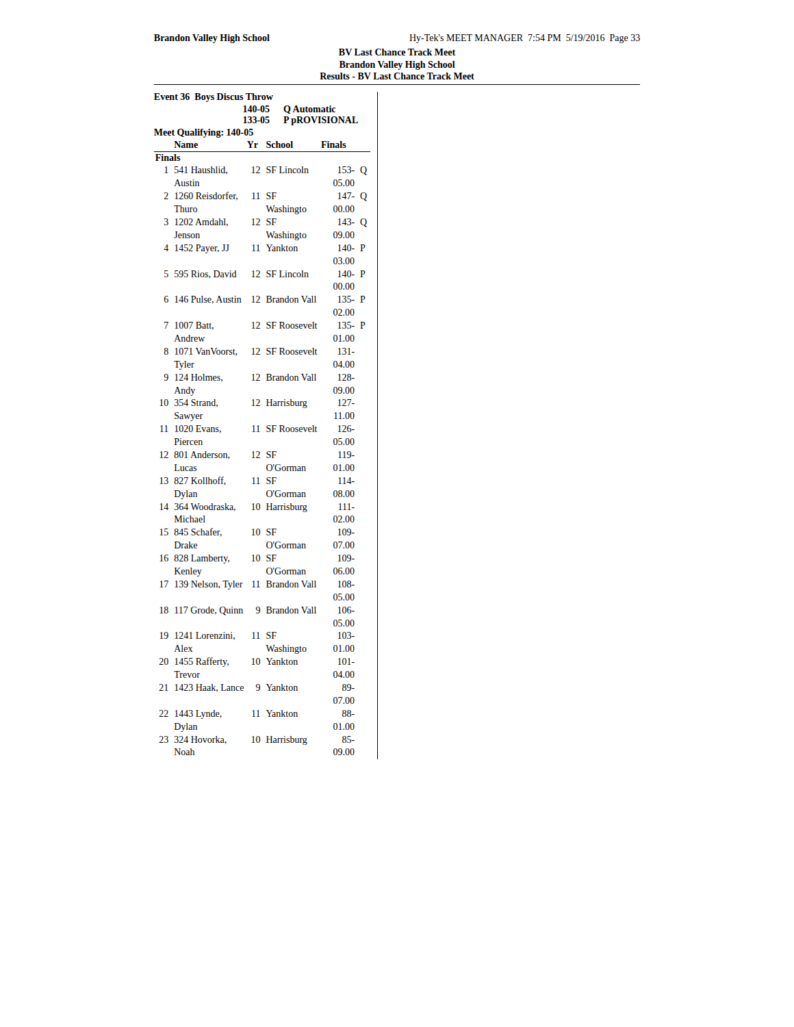Brandon Valley High School
Hy-Tek's MEET MANAGER 7:54 PM 5/19/2016 Page 33
BV Last Chance Track Meet Brandon Valley High School Results - BV Last Chance Track Meet
Event 36 Boys Discus Throw
140-05 Q Automatic
133-05 P pROVISIONAL
Meet Qualifying: 140-05
| | Name | Yr | School | Finals | |
| --- | --- | --- | --- | --- | --- |
| Finals |
| 1 | 541 Haushlid, Austin | 12 | SF Lincoln | 153-05.00 | Q |
| 2 | 1260 Reisdorfer, Thuro | 11 | SF Washingto | 147-00.00 | Q |
| 3 | 1202 Amdahl, Jenson | 12 | SF Washingto | 143-09.00 | Q |
| 4 | 1452 Payer, JJ | 11 | Yankton | 140-03.00 | P |
| 5 | 595 Rios, David | 12 | SF Lincoln | 140-00.00 | P |
| 6 | 146 Pulse, Austin | 12 | Brandon Vall | 135-02.00 | P |
| 7 | 1007 Batt, Andrew | 12 | SF Roosevelt | 135-01.00 | P |
| 8 | 1071 VanVoorst, Tyler | 12 | SF Roosevelt | 131-04.00 | |
| 9 | 124 Holmes, Andy | 12 | Brandon Vall | 128-09.00 | |
| 10 | 354 Strand, Sawyer | 12 | Harrisburg | 127-11.00 | |
| 11 | 1020 Evans, Piercen | 11 | SF Roosevelt | 126-05.00 | |
| 12 | 801 Anderson, Lucas | 12 | SF O'Gorman | 119-01.00 | |
| 13 | 827 Kollhoff, Dylan | 11 | SF O'Gorman | 114-08.00 | |
| 14 | 364 Woodraska, Michael | 10 | Harrisburg | 111-02.00 | |
| 15 | 845 Schafer, Drake | 10 | SF O'Gorman | 109-07.00 | |
| 16 | 828 Lamberty, Kenley | 10 | SF O'Gorman | 109-06.00 | |
| 17 | 139 Nelson, Tyler | 11 | Brandon Vall | 108-05.00 | |
| 18 | 117 Grode, Quinn | 9 | Brandon Vall | 106-05.00 | |
| 19 | 1241 Lorenzini, Alex | 11 | SF Washingto | 103-01.00 | |
| 20 | 1455 Rafferty, Trevor | 10 | Yankton | 101-04.00 | |
| 21 | 1423 Haak, Lance | 9 | Yankton | 89-07.00 | |
| 22 | 1443 Lynde, Dylan | 11 | Yankton | 88-01.00 | |
| 23 | 324 Hovorka, Noah | 10 | Harrisburg | 85-09.00 | |